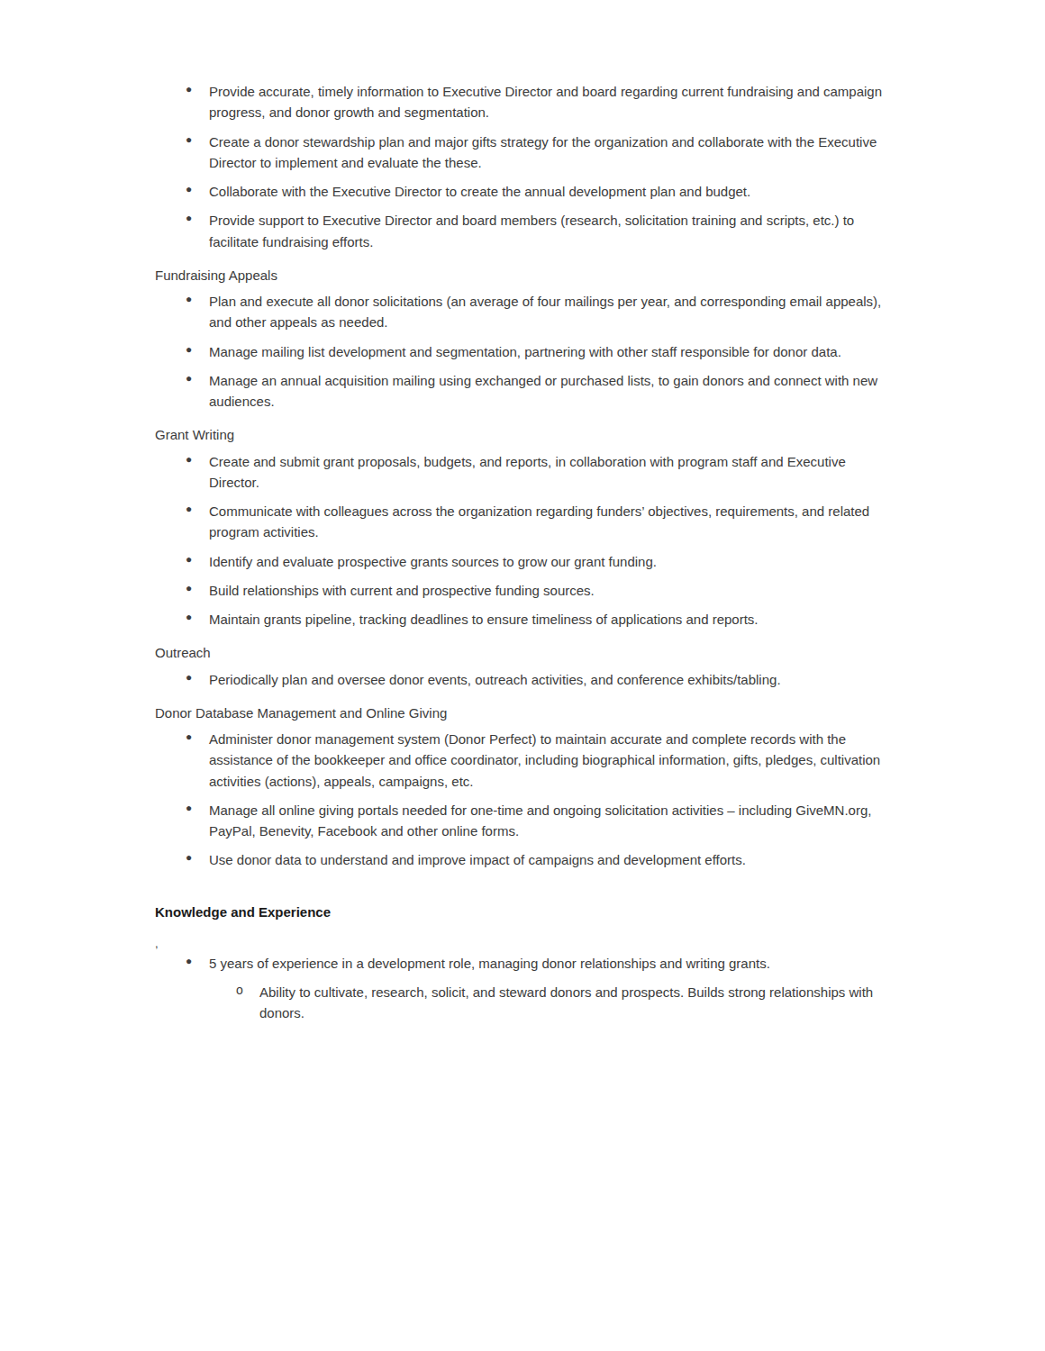Provide accurate, timely information to Executive Director and board regarding current fundraising and campaign progress, and donor growth and segmentation.
Create a donor stewardship plan and major gifts strategy for the organization and collaborate with the Executive Director to implement and evaluate the these.
Collaborate with the Executive Director to create the annual development plan and budget.
Provide support to Executive Director and board members (research, solicitation training and scripts, etc.) to facilitate fundraising efforts.
Fundraising Appeals
Plan and execute all donor solicitations (an average of four mailings per year, and corresponding email appeals), and other appeals as needed.
Manage mailing list development and segmentation, partnering with other staff responsible for donor data.
Manage an annual acquisition mailing using exchanged or purchased lists, to gain donors and connect with new audiences.
Grant Writing
Create and submit grant proposals, budgets, and reports, in collaboration with program staff and Executive Director.
Communicate with colleagues across the organization regarding funders’ objectives, requirements, and related program activities.
Identify and evaluate prospective grants sources to grow our grant funding.
Build relationships with current and prospective funding sources.
Maintain grants pipeline, tracking deadlines to ensure timeliness of applications and reports.
Outreach
Periodically plan and oversee donor events, outreach activities, and conference exhibits/tabling.
Donor Database Management and Online Giving
Administer donor management system (Donor Perfect) to maintain accurate and complete records with the assistance of the bookkeeper and office coordinator, including biographical information, gifts, pledges, cultivation activities (actions), appeals, campaigns, etc.
Manage all online giving portals needed for one-time and ongoing solicitation activities – including GiveMN.org, PayPal, Benevity, Facebook and other online forms.
Use donor data to understand and improve impact of campaigns and development efforts.
Knowledge and Experience
,
5 years of experience in a development role, managing donor relationships and writing grants.
Ability to cultivate, research, solicit, and steward donors and prospects. Builds strong relationships with donors.